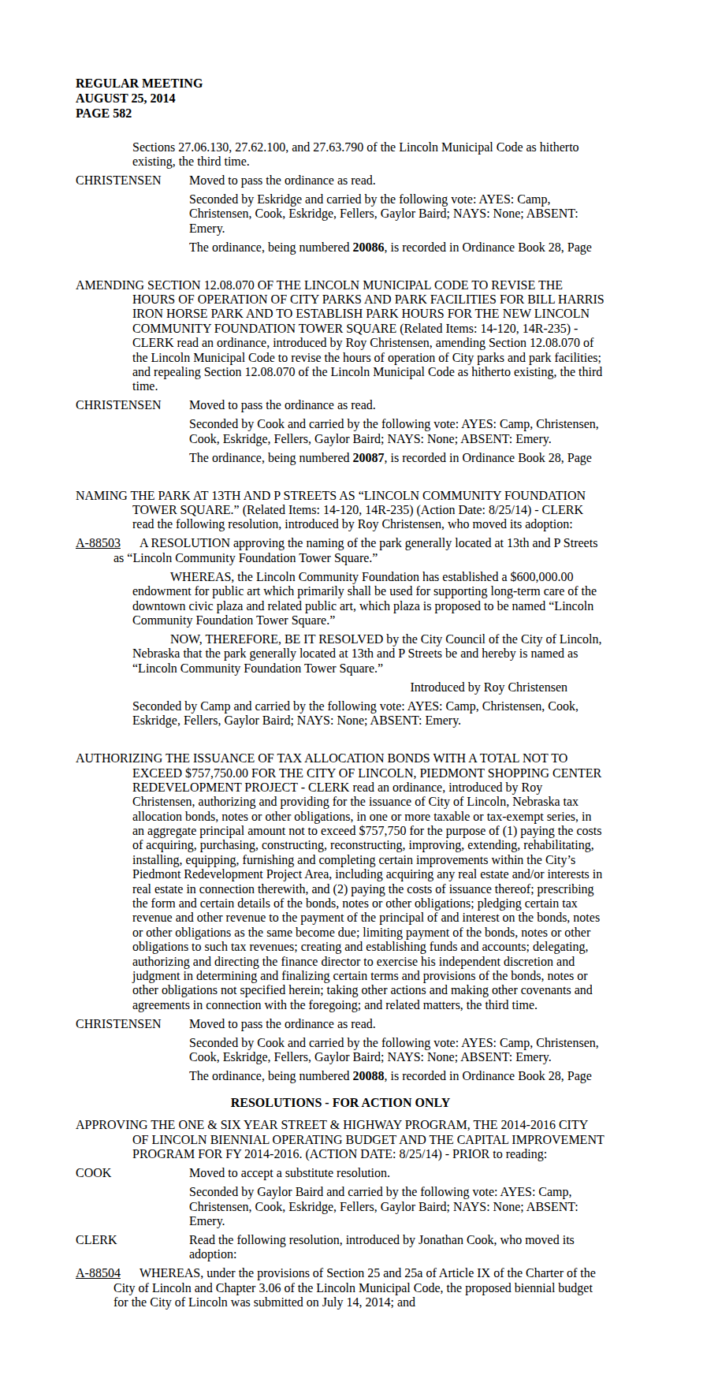REGULAR MEETING
AUGUST 25, 2014
PAGE 582
Sections 27.06.130, 27.62.100, and 27.63.790 of the Lincoln Municipal Code as hitherto existing, the third time.
CHRISTENSENMoved to pass the ordinance as read.
Seconded by Eskridge and carried by the following vote: AYES: Camp, Christensen, Cook, Eskridge, Fellers, Gaylor Baird; NAYS: None; ABSENT: Emery.
The ordinance, being numbered 20086, is recorded in Ordinance Book 28, Page
AMENDING SECTION 12.08.070 OF THE LINCOLN MUNICIPAL CODE TO REVISE THE HOURS OF OPERATION OF CITY PARKS AND PARK FACILITIES FOR BILL HARRIS IRON HORSE PARK AND TO ESTABLISH PARK HOURS FOR THE NEW LINCOLN COMMUNITY FOUNDATION TOWER SQUARE (Related Items: 14-120, 14R-235) - CLERK read an ordinance, introduced by Roy Christensen, amending Section 12.08.070 of the Lincoln Municipal Code to revise the hours of operation of City parks and park facilities; and repealing Section 12.08.070 of the Lincoln Municipal Code as hitherto existing, the third time.
CHRISTENSENMoved to pass the ordinance as read.
Seconded by Cook and carried by the following vote: AYES: Camp, Christensen, Cook, Eskridge, Fellers, Gaylor Baird; NAYS: None; ABSENT: Emery.
The ordinance, being numbered 20087, is recorded in Ordinance Book 28, Page
NAMING THE PARK AT 13TH AND P STREETS AS “LINCOLN COMMUNITY FOUNDATION TOWER SQUARE.” (Related Items: 14-120, 14R-235) (Action Date: 8/25/14) - CLERK read the following resolution, introduced by Roy Christensen, who moved its adoption:
A-88503 A RESOLUTION approving the naming of the park generally located at 13th and P Streets as “Lincoln Community Foundation Tower Square.”
WHEREAS, the Lincoln Community Foundation has established a $600,000.00 endowment for public art which primarily shall be used for supporting long-term care of the downtown civic plaza and related public art, which plaza is proposed to be named “Lincoln Community Foundation Tower Square.”
NOW, THEREFORE, BE IT RESOLVED by the City Council of the City of Lincoln, Nebraska that the park generally located at 13th and P Streets be and hereby is named as “Lincoln Community Foundation Tower Square.”
Introduced by Roy Christensen
Seconded by Camp and carried by the following vote: AYES: Camp, Christensen, Cook, Eskridge, Fellers, Gaylor Baird; NAYS: None; ABSENT: Emery.
AUTHORIZING THE ISSUANCE OF TAX ALLOCATION BONDS WITH A TOTAL NOT TO EXCEED $757,750.00 FOR THE CITY OF LINCOLN, PIEDMONT SHOPPING CENTER REDEVELOPMENT PROJECT - CLERK read an ordinance, introduced by Roy Christensen, authorizing and providing for the issuance of City of Lincoln, Nebraska tax allocation bonds, notes or other obligations, in one or more taxable or tax-exempt series, in an aggregate principal amount not to exceed $757,750 for the purpose of (1) paying the costs of acquiring, purchasing, constructing, reconstructing, improving, extending, rehabilitating, installing, equipping, furnishing and completing certain improvements within the City’s Piedmont Redevelopment Project Area, including acquiring any real estate and/or interests in real estate in connection therewith, and (2) paying the costs of issuance thereof; prescribing the form and certain details of the bonds, notes or other obligations; pledging certain tax revenue and other revenue to the payment of the principal of and interest on the bonds, notes or other obligations as the same become due; limiting payment of the bonds, notes or other obligations to such tax revenues; creating and establishing funds and accounts; delegating, authorizing and directing the finance director to exercise his independent discretion and judgment in determining and finalizing certain terms and provisions of the bonds, notes or other obligations not specified herein; taking other actions and making other covenants and agreements in connection with the foregoing; and related matters, the third time.
CHRISTENSENMoved to pass the ordinance as read.
Seconded by Cook and carried by the following vote: AYES: Camp, Christensen, Cook, Eskridge, Fellers, Gaylor Baird; NAYS: None; ABSENT: Emery.
The ordinance, being numbered 20088, is recorded in Ordinance Book 28, Page
RESOLUTIONS - FOR ACTION ONLY
APPROVING THE ONE & SIX YEAR STREET & HIGHWAY PROGRAM, THE 2014-2016 CITY OF LINCOLN BIENNIAL OPERATING BUDGET AND THE CAPITAL IMPROVEMENT PROGRAM FOR FY 2014-2016. (ACTION DATE: 8/25/14) - PRIOR to reading:
COOKMoved to accept a substitute resolution.
Seconded by Gaylor Baird and carried by the following vote: AYES: Camp, Christensen, Cook, Eskridge, Fellers, Gaylor Baird; NAYS: None; ABSENT: Emery.
CLERKRead the following resolution, introduced by Jonathan Cook, who moved its adoption:
A-88504 WHEREAS, under the provisions of Section 25 and 25a of Article IX of the Charter of the City of Lincoln and Chapter 3.06 of the Lincoln Municipal Code, the proposed biennial budget for the City of Lincoln was submitted on July 14, 2014; and